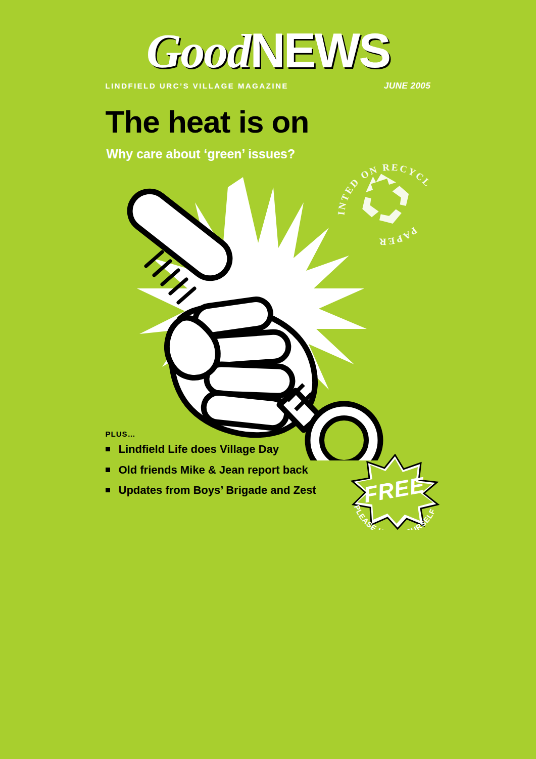Good NEWS
Lindfield URC’s Village Magazine
JUNE 2005
The heat is on
Why care about ‘green’ issues?
PRINTED ON RECYCLED PAPER
PLUS…
Lindfield Life does Village Day
Old friends Mike & Jean report back
Updates from Boys’ Brigade and Zest
FREE PLEASE HELP YOURSELF